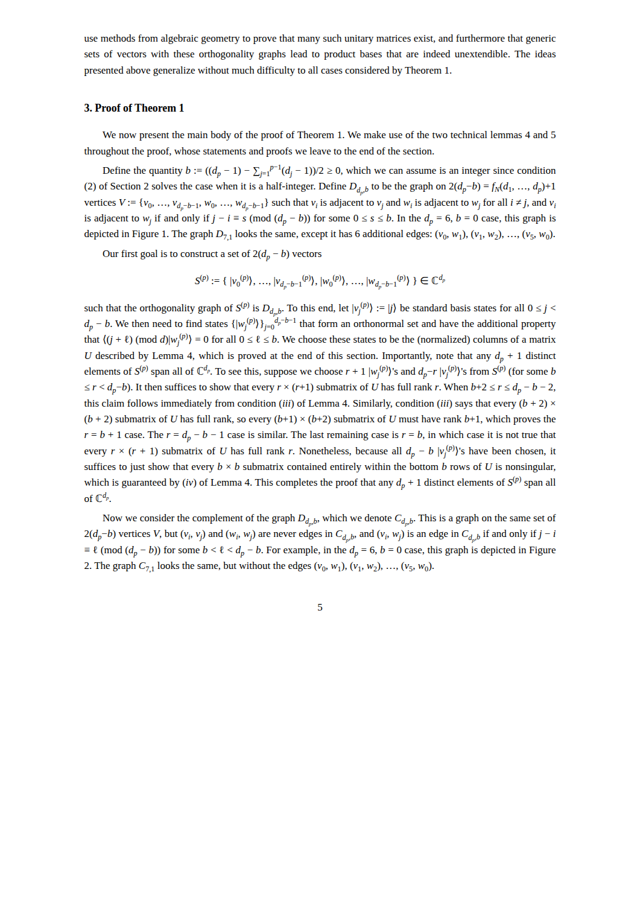use methods from algebraic geometry to prove that many such unitary matrices exist, and furthermore that generic sets of vectors with these orthogonality graphs lead to product bases that are indeed unextendible. The ideas presented above generalize without much difficulty to all cases considered by Theorem 1.
3. Proof of Theorem 1
We now present the main body of the proof of Theorem 1. We make use of the two technical lemmas 4 and 5 throughout the proof, whose statements and proofs we leave to the end of the section.
Define the quantity b := ((dp − 1) − ∑j=1p−1(dj − 1))/2 ≥ 0, which we can assume is an integer since condition (2) of Section 2 solves the case when it is a half-integer. Define Ddp,b to be the graph on 2(dp−b) = fN(d1, …, dp)+1 vertices V := {v0, …, vdp−b−1, w0, …, wdp−b−1} such that vi is adjacent to vj and wi is adjacent to wj for all i ≠ j, and vi is adjacent to wj if and only if j − i ≡ s (mod (dp − b)) for some 0 ≤ s ≤ b. In the dp = 6, b = 0 case, this graph is depicted in Figure 1. The graph D7,1 looks the same, except it has 6 additional edges: (v0, w1), (v1, w2), …, (v5, w0).
Our first goal is to construct a set of 2(dp − b) vectors
S(p) := { |v0(p)⟩, …, |vdp−b−1(p)⟩, |w0(p)⟩, …, |wdp−b−1(p)⟩ } ∈ ℂdp
such that the orthogonality graph of S(p) is Ddp,b. To this end, let |vj(p)⟩ := |j⟩ be standard basis states for all 0 ≤ j < dp − b. We then need to find states {|wj(p)⟩}j=0dp−b−1 that form an orthonormal set and have the additional property that ⟨(j + ℓ) (mod d)|wj(p)⟩ = 0 for all 0 ≤ ℓ ≤ b. We choose these states to be the (normalized) columns of a matrix U described by Lemma 4, which is proved at the end of this section. Importantly, note that any dp + 1 distinct elements of S(p) span all of ℂdp. To see this, suppose we choose r + 1 |wj(p)⟩'s and dp−r |vj(p)⟩'s from S(p) (for some b ≤ r < dp−b). It then suffices to show that every r × (r+1) submatrix of U has full rank r. When b+2 ≤ r ≤ dp − b − 2, this claim follows immediately from condition (iii) of Lemma 4. Similarly, condition (iii) says that every (b + 2) × (b + 2) submatrix of U has full rank, so every (b+1) × (b+2) submatrix of U must have rank b+1, which proves the r = b + 1 case. The r = dp − b − 1 case is similar. The last remaining case is r = b, in which case it is not true that every r × (r + 1) submatrix of U has full rank r. Nonetheless, because all dp − b |vj(p)⟩'s have been chosen, it suffices to just show that every b × b submatrix contained entirely within the bottom b rows of U is nonsingular, which is guaranteed by (iv) of Lemma 4. This completes the proof that any dp + 1 distinct elements of S(p) span all of ℂdp.
Now we consider the complement of the graph Ddp,b, which we denote Cdp,b. This is a graph on the same set of 2(dp−b) vertices V, but (vi, vj) and (wi, wj) are never edges in Cdp,b, and (vi, wj) is an edge in Cdp,b if and only if j − i ≡ ℓ (mod (dp − b)) for some b < ℓ < dp − b. For example, in the dp = 6, b = 0 case, this graph is depicted in Figure 2. The graph C7,1 looks the same, but without the edges (v0, w1), (v1, w2), …, (v5, w0).
5